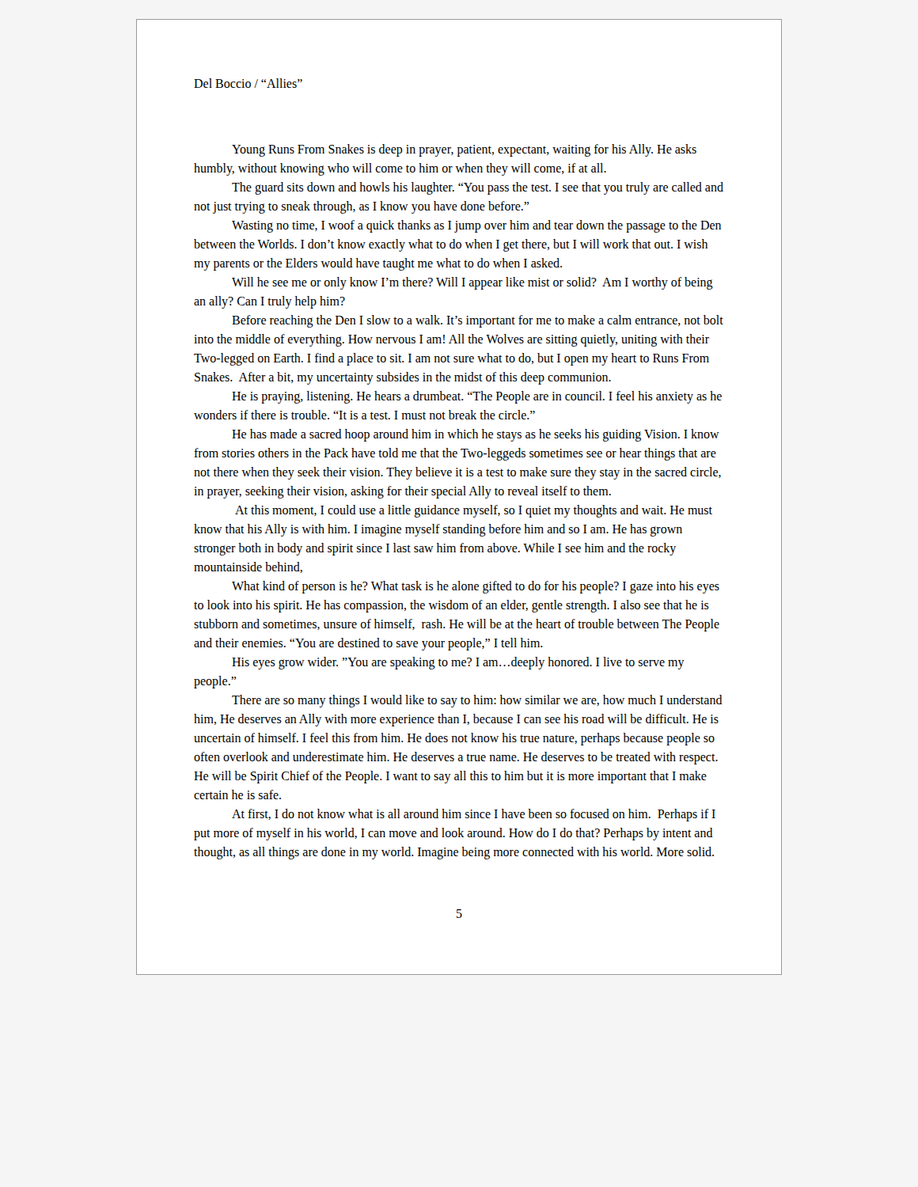Del Boccio / “Allies”
Young Runs From Snakes is deep in prayer, patient, expectant, waiting for his Ally. He asks humbly, without knowing who will come to him or when they will come, if at all.
The guard sits down and howls his laughter. “You pass the test. I see that you truly are called and not just trying to sneak through, as I know you have done before.”
Wasting no time, I woof a quick thanks as I jump over him and tear down the passage to the Den between the Worlds. I don’t know exactly what to do when I get there, but I will work that out. I wish my parents or the Elders would have taught me what to do when I asked.
Will he see me or only know I’m there? Will I appear like mist or solid? Am I worthy of being an ally? Can I truly help him?
Before reaching the Den I slow to a walk. It’s important for me to make a calm entrance, not bolt into the middle of everything. How nervous I am! All the Wolves are sitting quietly, uniting with their Two-legged on Earth. I find a place to sit. I am not sure what to do, but I open my heart to Runs From Snakes. After a bit, my uncertainty subsides in the midst of this deep communion.
He is praying, listening. He hears a drumbeat. “The People are in council. I feel his anxiety as he wonders if there is trouble. “It is a test. I must not break the circle.”
He has made a sacred hoop around him in which he stays as he seeks his guiding Vision. I know from stories others in the Pack have told me that the Two-leggeds sometimes see or hear things that are not there when they seek their vision. They believe it is a test to make sure they stay in the sacred circle, in prayer, seeking their vision, asking for their special Ally to reveal itself to them.
At this moment, I could use a little guidance myself, so I quiet my thoughts and wait. He must know that his Ally is with him. I imagine myself standing before him and so I am. He has grown stronger both in body and spirit since I last saw him from above. While I see him and the rocky mountainside behind,
What kind of person is he? What task is he alone gifted to do for his people? I gaze into his eyes to look into his spirit. He has compassion, the wisdom of an elder, gentle strength. I also see that he is stubborn and sometimes, unsure of himself, rash. He will be at the heart of trouble between The People and their enemies. “You are destined to save your people,” I tell him.
His eyes grow wider. ”You are speaking to me? I am…deeply honored. I live to serve my people.”
There are so many things I would like to say to him: how similar we are, how much I understand him, He deserves an Ally with more experience than I, because I can see his road will be difficult. He is uncertain of himself. I feel this from him. He does not know his true nature, perhaps because people so often overlook and underestimate him. He deserves a true name. He deserves to be treated with respect. He will be Spirit Chief of the People. I want to say all this to him but it is more important that I make certain he is safe.
At first, I do not know what is all around him since I have been so focused on him. Perhaps if I put more of myself in his world, I can move and look around. How do I do that? Perhaps by intent and thought, as all things are done in my world. Imagine being more connected with his world. More solid.
5